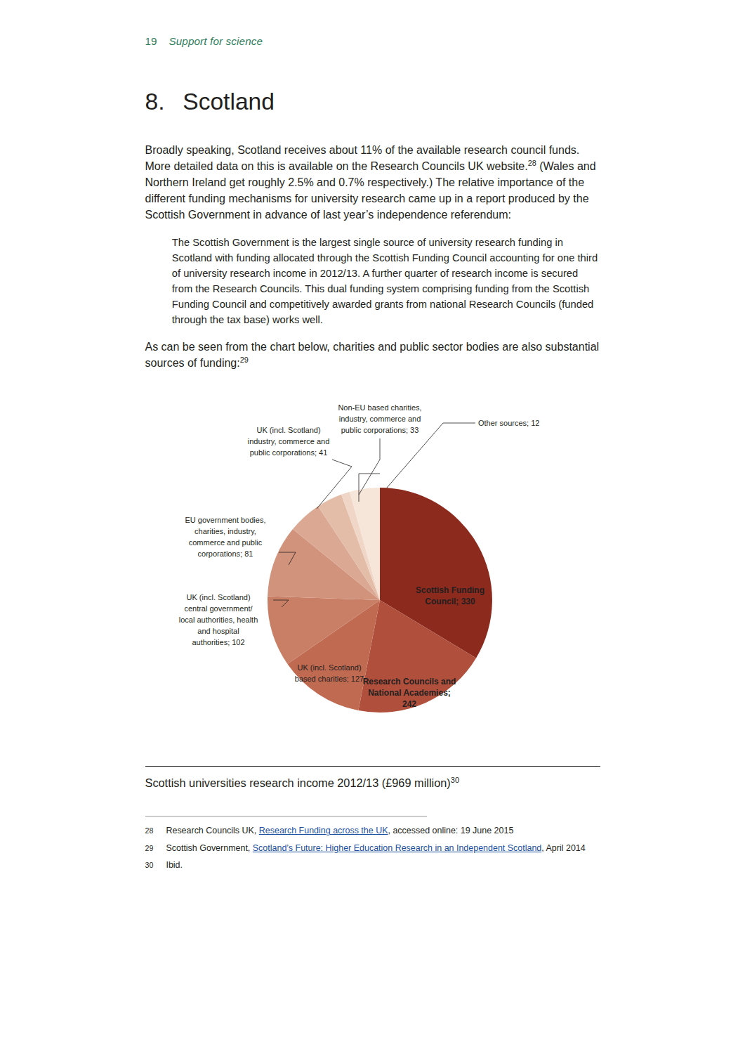19 Support for science
8. Scotland
Broadly speaking, Scotland receives about 11% of the available research council funds. More detailed data on this is available on the Research Councils UK website.28 (Wales and Northern Ireland get roughly 2.5% and 0.7% respectively.) The relative importance of the different funding mechanisms for university research came up in a report produced by the Scottish Government in advance of last year’s independence referendum:
The Scottish Government is the largest single source of university research funding in Scotland with funding allocated through the Scottish Funding Council accounting for one third of university research income in 2012/13. A further quarter of research income is secured from the Research Councils. This dual funding system comprising funding from the Scottish Funding Council and competitively awarded grants from national Research Councils (funded through the tax base) works well.
As can be seen from the chart below, charities and public sector bodies are also substantial sources of funding:29
Scottish universities research income 2012/13 by source Scottish Funding Council 330; Research Councils and National Academies 242; UK (incl. Scotland) based charities 127; UK (incl. Scotland) central government/local authorities, health and hospital authorities 102; EU government bodies, charities, industry, commerce and public corporations 81; UK (incl. Scotland) industry, commerce and public corporations 41; Non-EU based charities, industry, commerce and public corporations 33; Other sources 12 Scottish Funding Council; 330 Research Councils and National Academies; 242 UK (incl. Scotland) based charities; 127 Non-EU based charities, industry, commerce and public corporations; 33 Other sources; 12 UK (incl. Scotland) industry, commerce and public corporations; 41 EU government bodies, charities, industry, commerce and public corporations; 81 UK (incl. Scotland) central government/ local authorities, health and hospital authorities; 102
Scottish universities research income 2012/13 (£969 million)30
28
Research Councils UK, Research Funding across the UK, accessed online: 19 June 2015
29
Scottish Government, Scotland’s Future: Higher Education Research in an Independent Scotland, April 2014
30
Ibid.